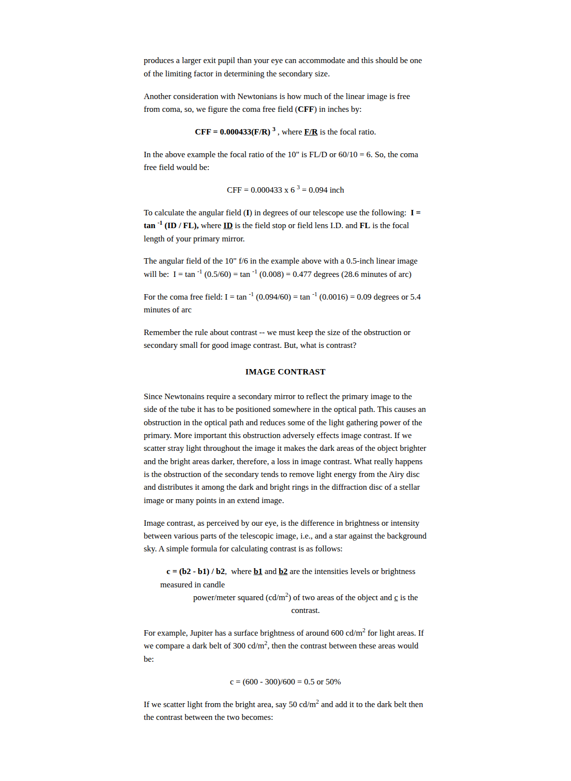produces a larger exit pupil than your eye can accommodate and this should be one of the limiting factor in determining the secondary size.
Another consideration with Newtonians is how much of the linear image is free from coma, so, we figure the coma free field (CFF) in inches by:
CFF = 0.000433(F/R) 3 , where F/R is the focal ratio.
In the above example the focal ratio of the 10" is FL/D or 60/10 = 6. So, the coma free field would be:
CFF = 0.000433 x 6 3 = 0.094 inch
To calculate the angular field (I) in degrees of our telescope use the following: I = tan -1 (ID / FL), where ID is the field stop or field lens I.D. and FL is the focal length of your primary mirror.
The angular field of the 10" f/6 in the example above with a 0.5-inch linear image will be: I = tan -1 (0.5/60) = tan -1 (0.008) = 0.477 degrees (28.6 minutes of arc)
For the coma free field: I = tan -1 (0.094/60) = tan -1 (0.0016) = 0.09 degrees or 5.4 minutes of arc
Remember the rule about contrast -- we must keep the size of the obstruction or secondary small for good image contrast. But, what is contrast?
IMAGE CONTRAST
Since Newtonains require a secondary mirror to reflect the primary image to the side of the tube it has to be positioned somewhere in the optical path. This causes an obstruction in the optical path and reduces some of the light gathering power of the primary. More important this obstruction adversely effects image contrast. If we scatter stray light throughout the image it makes the dark areas of the object brighter and the bright areas darker, therefore, a loss in image contrast. What really happens is the obstruction of the secondary tends to remove light energy from the Airy disc and distributes it among the dark and bright rings in the diffraction disc of a stellar image or many points in an extend image.
Image contrast, as perceived by our eye, is the difference in brightness or intensity between various parts of the telescopic image, i.e., and a star against the background sky. A simple formula for calculating contrast is as follows:
c = (b2 - b1) / b2, where b1 and b2 are the intensities levels or brightness measured in candle power/meter squared (cd/m2) of two areas of the object and c is the contrast.
For example, Jupiter has a surface brightness of around 600 cd/m2 for light areas. If we compare a dark belt of 300 cd/m2, then the contrast between these areas would be:
c = (600 - 300)/600 = 0.5 or 50%
If we scatter light from the bright area, say 50 cd/m2 and add it to the dark belt then the contrast between the two becomes: